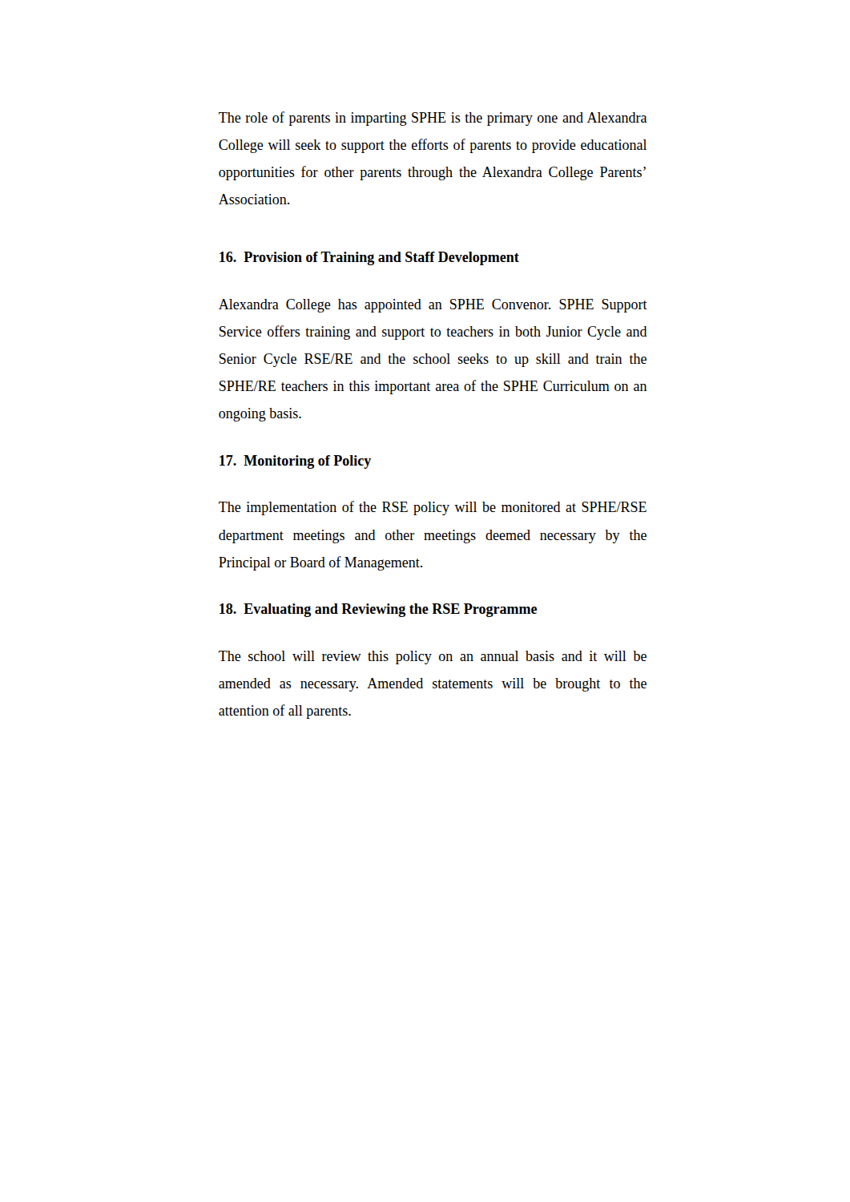The role of parents in imparting SPHE is the primary one and Alexandra College will seek to support the efforts of parents to provide educational opportunities for other parents through the Alexandra College Parents’ Association.
Provision of Training and Staff Development
Alexandra College has appointed an SPHE Convenor. SPHE Support Service offers training and support to teachers in both Junior Cycle and Senior Cycle RSE/RE and the school seeks to up skill and train the SPHE/RE teachers in this important area of the SPHE Curriculum on an ongoing basis.
Monitoring of Policy
The implementation of the RSE policy will be monitored at SPHE/RSE department meetings and other meetings deemed necessary by the Principal or Board of Management.
Evaluating and Reviewing the RSE Programme
The school will review this policy on an annual basis and it will be amended as necessary. Amended statements will be brought to the attention of all parents.